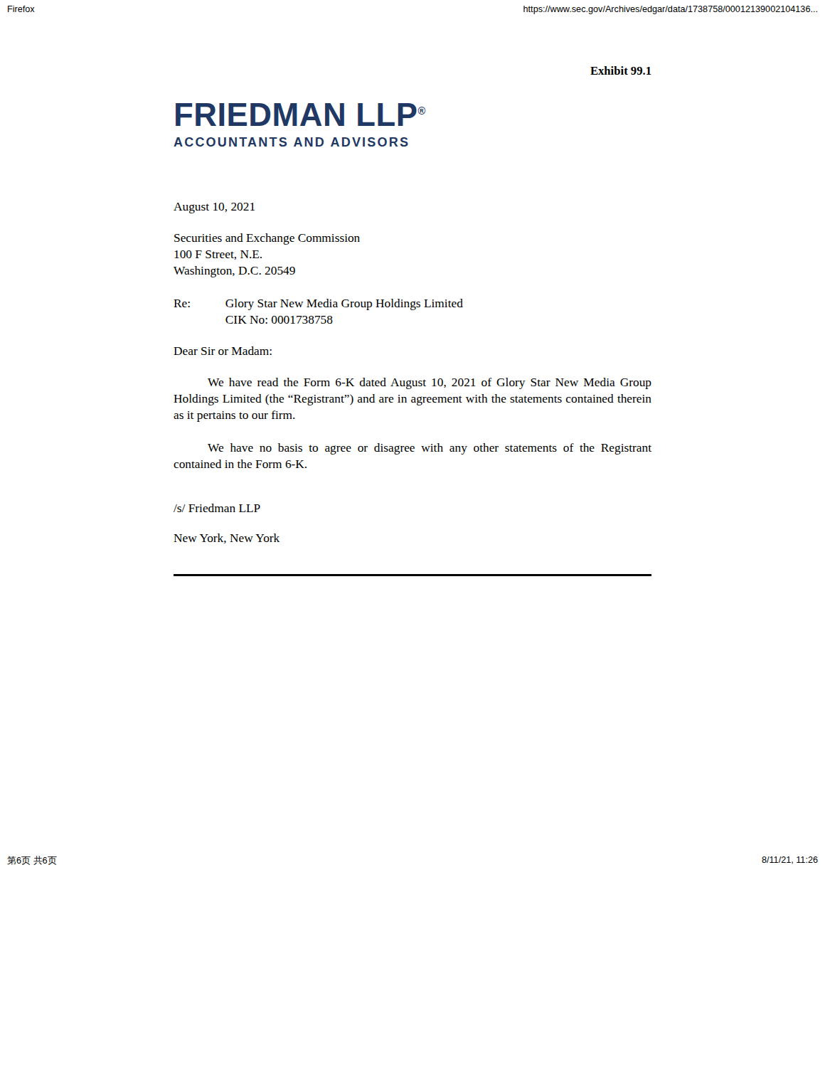Firefox
https://www.sec.gov/Archives/edgar/data/1738758/00012139002104136...
Exhibit 99.1
FRIEDMAN LLP®
ACCOUNTANTS AND ADVISORS
August 10, 2021
Securities and Exchange Commission
100 F Street, N.E.
Washington, D.C. 20549
| Re: | Glory Star New Media Group Holdings Limited CIK No: 0001738758 |
Dear Sir or Madam:
We have read the Form 6-K dated August 10, 2021 of Glory Star New Media Group Holdings Limited (the “Registrant”) and are in agreement with the statements contained therein as it pertains to our firm.
We have no basis to agree or disagree with any other statements of the Registrant contained in the Form 6-K.
/s/ Friedman LLP
New York, New York
第6页 共6页
8/11/21, 11:26